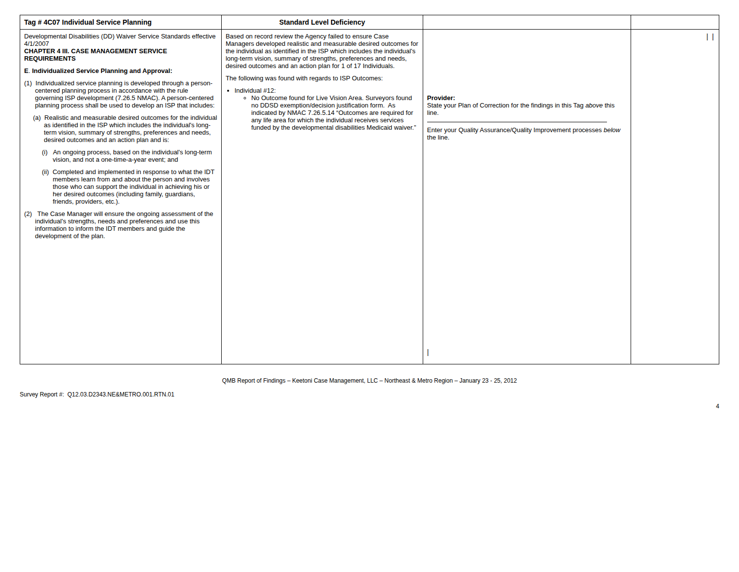| Tag # 4C07 Individual Service Planning | Standard Level Deficiency | | |
| --- | --- | --- | --- |
| Developmental Disabilities (DD) Waiver Service Standards effective 4/1/2007 CHAPTER 4 III. CASE MANAGEMENT SERVICE REQUIREMENTS E . Individualized Service Planning and Approval: (1) Individualized service planning is developed through a person-centered planning process in accordance with the rule governing ISP development (7.26.5 NMAC). A person-centered planning process shall be used to develop an ISP that includes: (a) Realistic and measurable desired outcomes for the individual as identified in the ISP which includes the individual's long-term vision, summary of strengths, preferences and needs, desired outcomes and an action plan and is: (i) An ongoing process, based on the individual's long-term vision, and not a one-time-a-year event; and (ii) Completed and implemented in response to what the IDT members learn from and about the person and involves those who can support the individual in achieving his or her desired outcomes (including family, guardians, friends, providers, etc.). (2) The Case Manager will ensure the ongoing assessment of the individual's strengths, needs and preferences and use this information to inform the IDT members and guide the development of the plan. | Based on record review the Agency failed to ensure Case Managers developed realistic and measurable desired outcomes for the individual as identified in the ISP which includes the individual's long-term vision, summary of strengths, preferences and needs, desired outcomes and an action plan for 1 of 17 Individuals. The following was found with regards to ISP Outcomes: Individual #12: No Outcome found for Live Vision Area. Surveyors found no DDSD exemption/decision justification form. As indicated by NMAC 7.26.5.14 “Outcomes are required for any life area for which the individual receives services funded by the developmental disabilities Medicaid waiver.” | Provider: State your Plan of Correction for the findings in this Tag above this line. Enter your Quality Assurance/Quality Improvement processes below the line. / | / / |
QMB Report of Findings – Keetoni Case Management, LLC – Northeast & Metro Region – January 23 - 25, 2012
Survey Report #: Q12.03.D2343.NE&METRO.001.RTN.01
4